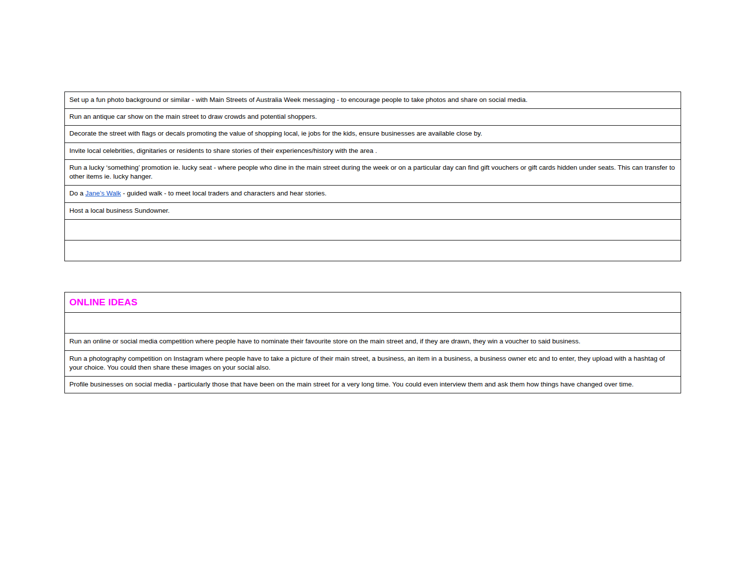| Set up a fun photo background or similar - with Main Streets of Australia Week messaging - to encourage people to take photos and share on social media. |
| Run an antique car show on the main street to draw crowds and potential shoppers. |
| Decorate the street with flags or decals promoting the value of shopping local, ie jobs for the kids, ensure businesses are available close by. |
| Invite local celebrities, dignitaries or residents to share stories of their experiences/history with the area . |
| Run a lucky ‘something’ promotion ie. lucky seat - where people who dine in the main street during the week or on a particular day can find gift vouchers or gift cards hidden under seats. This can transfer to other items ie. lucky hanger. |
| Do a Jane’s Walk - guided walk - to meet local traders and characters and hear stories. |
| Host a local business Sundowner. |
| ONLINE IDEAS |
| Run an online or social media competition where people have to nominate their favourite store on the main street and, if they are drawn, they win a voucher to said business. |
| Run a photography competition on Instagram where people have to take a picture of their main street, a business, an item in a business, a business owner etc and to enter, they upload with a hashtag of your choice. You could then share these images on your social also. |
| Profile businesses on social media - particularly those that have been on the main street for a very long time. You could even interview them and ask them how things have changed over time. |